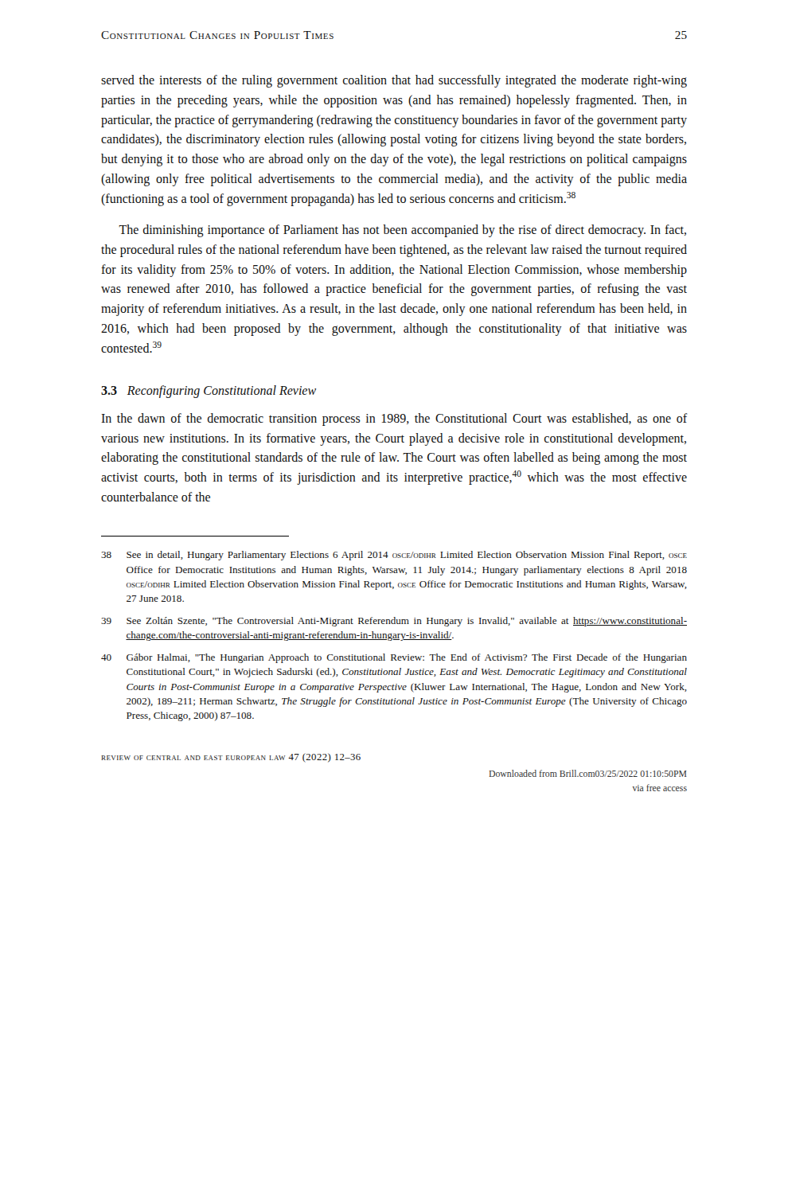Constitutional Changes in Populist Times 25
served the interests of the ruling government coalition that had successfully integrated the moderate right-wing parties in the preceding years, while the opposition was (and has remained) hopelessly fragmented. Then, in particular, the practice of gerrymandering (redrawing the constituency boundaries in favor of the government party candidates), the discriminatory election rules (allowing postal voting for citizens living beyond the state borders, but denying it to those who are abroad only on the day of the vote), the legal restrictions on political campaigns (allowing only free political advertisements to the commercial media), and the activity of the public media (functioning as a tool of government propaganda) has led to serious concerns and criticism.38
The diminishing importance of Parliament has not been accompanied by the rise of direct democracy. In fact, the procedural rules of the national referendum have been tightened, as the relevant law raised the turnout required for its validity from 25% to 50% of voters. In addition, the National Election Commission, whose membership was renewed after 2010, has followed a practice beneficial for the government parties, of refusing the vast majority of referendum initiatives. As a result, in the last decade, only one national referendum has been held, in 2016, which had been proposed by the government, although the constitutionality of that initiative was contested.39
3.3 Reconfiguring Constitutional Review
In the dawn of the democratic transition process in 1989, the Constitutional Court was established, as one of various new institutions. In its formative years, the Court played a decisive role in constitutional development, elaborating the constitutional standards of the rule of law. The Court was often labelled as being among the most activist courts, both in terms of its jurisdiction and its interpretive practice,40 which was the most effective counterbalance of the
See in detail, Hungary Parliamentary Elections 6 April 2014 osce/odihr Limited Election Observation Mission Final Report, osce Office for Democratic Institutions and Human Rights, Warsaw, 11 July 2014.; Hungary parliamentary elections 8 April 2018 osce/odihr Limited Election Observation Mission Final Report, osce Office for Democratic Institutions and Human Rights, Warsaw, 27 June 2018.
See Zoltán Szente, "The Controversial Anti-Migrant Referendum in Hungary is Invalid," available at https://www.constitutional-change.com/the-controversial-anti-migrant-referendum-in-hungary-is-invalid/.
Gábor Halmai, "The Hungarian Approach to Constitutional Review: The End of Activism? The First Decade of the Hungarian Constitutional Court," in Wojciech Sadurski (ed.), Constitutional Justice, East and West. Democratic Legitimacy and Constitutional Courts in Post-Communist Europe in a Comparative Perspective (Kluwer Law International, The Hague, London and New York, 2002), 189–211; Herman Schwartz, The Struggle for Constitutional Justice in Post-Communist Europe (The University of Chicago Press, Chicago, 2000) 87–108.
review of central and east european law 47 (2022) 12–36 Downloaded from Brill.com03/25/2022 01:10:50PM
via free access